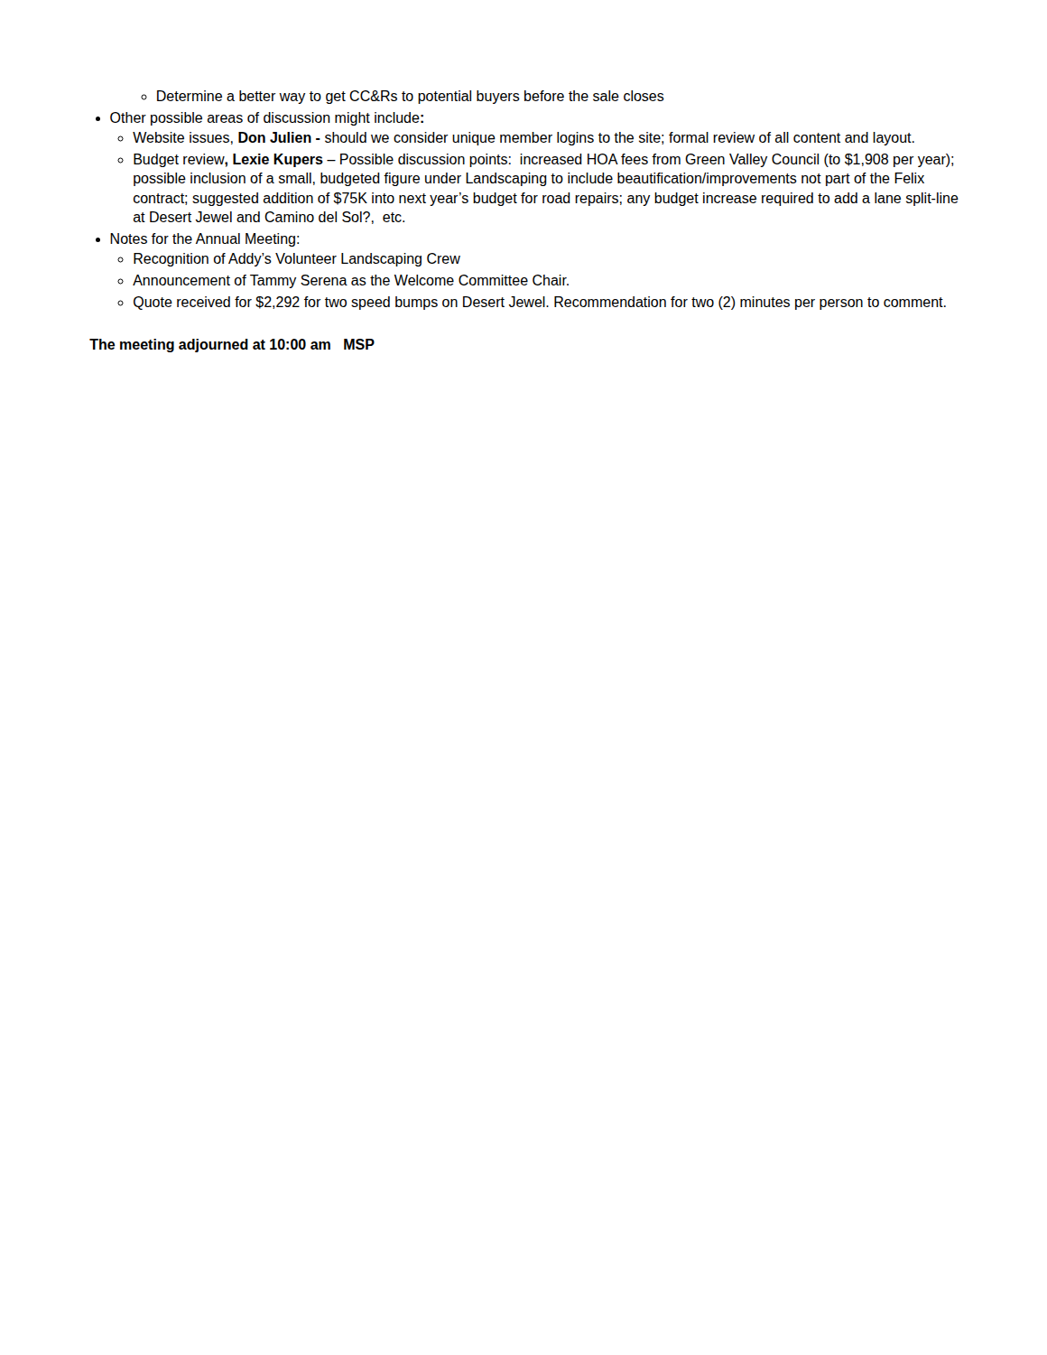Determine a better way to get CC&Rs to potential buyers before the sale closes
Other possible areas of discussion might include:
Website issues, Don Julien - should we consider unique member logins to the site; formal review of all content and layout.
Budget review, Lexie Kupers – Possible discussion points: increased HOA fees from Green Valley Council (to $1,908 per year); possible inclusion of a small, budgeted figure under Landscaping to include beautification/improvements not part of the Felix contract; suggested addition of $75K into next year’s budget for road repairs; any budget increase required to add a lane split-line at Desert Jewel and Camino del Sol?, etc.
Notes for the Annual Meeting:
Recognition of Addy’s Volunteer Landscaping Crew
Announcement of Tammy Serena as the Welcome Committee Chair.
Quote received for $2,292 for two speed bumps on Desert Jewel. Recommendation for two (2) minutes per person to comment.
The meeting adjourned at 10:00 am MSP